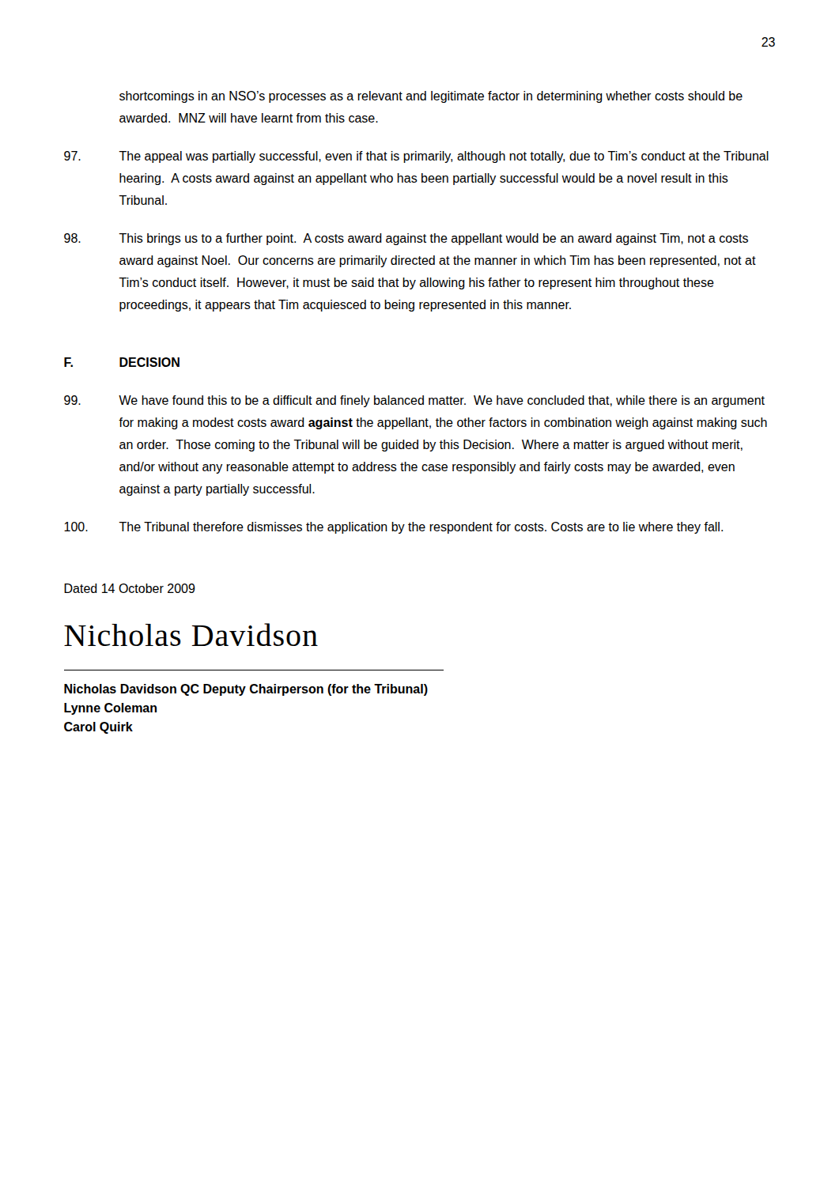23
shortcomings in an NSO’s processes as a relevant and legitimate factor in determining whether costs should be awarded. MNZ will have learnt from this case.
97. The appeal was partially successful, even if that is primarily, although not totally, due to Tim’s conduct at the Tribunal hearing. A costs award against an appellant who has been partially successful would be a novel result in this Tribunal.
98. This brings us to a further point. A costs award against the appellant would be an award against Tim, not a costs award against Noel. Our concerns are primarily directed at the manner in which Tim has been represented, not at Tim’s conduct itself. However, it must be said that by allowing his father to represent him throughout these proceedings, it appears that Tim acquiesced to being represented in this manner.
F. DECISION
99. We have found this to be a difficult and finely balanced matter. We have concluded that, while there is an argument for making a modest costs award against the appellant, the other factors in combination weigh against making such an order. Those coming to the Tribunal will be guided by this Decision. Where a matter is argued without merit, and/or without any reasonable attempt to address the case responsibly and fairly costs may be awarded, even against a party partially successful.
100. The Tribunal therefore dismisses the application by the respondent for costs. Costs are to lie where they fall.
Dated 14 October 2009
Nicholas Davidson
Nicholas Davidson QC Deputy Chairperson (for the Tribunal)
Lynne Coleman
Carol Quirk